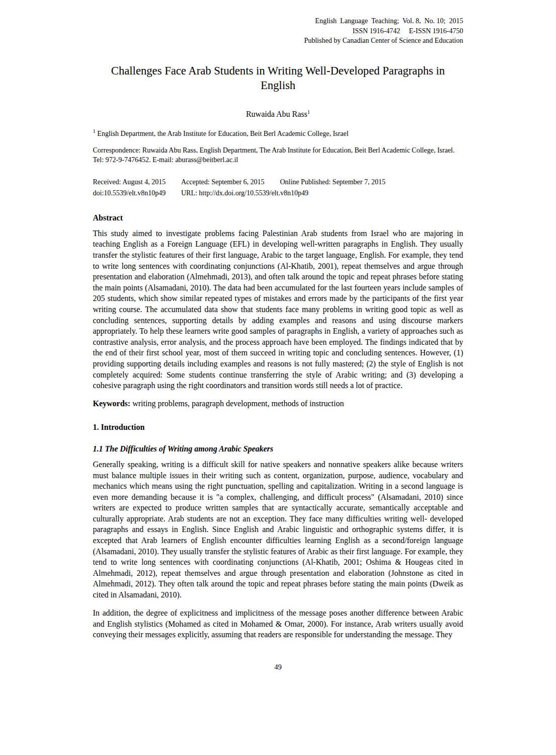English Language Teaching; Vol. 8, No. 10; 2015
ISSN 1916-4742 E-ISSN 1916-4750
Published by Canadian Center of Science and Education
Challenges Face Arab Students in Writing Well-Developed Paragraphs in English
Ruwaida Abu Rass1
1 English Department, the Arab Institute for Education, Beit Berl Academic College, Israel
Correspondence: Ruwaida Abu Rass, English Department, The Arab Institute for Education, Beit Berl Academic College, Israel. Tel: 972-9-7476452. E-mail: aburass@beitberl.ac.il
Received: August 4, 2015 Accepted: September 6, 2015 Online Published: September 7, 2015
doi:10.5539/elt.v8n10p49 URL: http://dx.doi.org/10.5539/elt.v8n10p49
Abstract
This study aimed to investigate problems facing Palestinian Arab students from Israel who are majoring in teaching English as a Foreign Language (EFL) in developing well-written paragraphs in English. They usually transfer the stylistic features of their first language, Arabic to the target language, English. For example, they tend to write long sentences with coordinating conjunctions (Al-Khatib, 2001), repeat themselves and argue through presentation and elaboration (Almehmadi, 2013), and often talk around the topic and repeat phrases before stating the main points (Alsamadani, 2010). The data had been accumulated for the last fourteen years include samples of 205 students, which show similar repeated types of mistakes and errors made by the participants of the first year writing course. The accumulated data show that students face many problems in writing good topic as well as concluding sentences, supporting details by adding examples and reasons and using discourse markers appropriately. To help these learners write good samples of paragraphs in English, a variety of approaches such as contrastive analysis, error analysis, and the process approach have been employed. The findings indicated that by the end of their first school year, most of them succeed in writing topic and concluding sentences. However, (1) providing supporting details including examples and reasons is not fully mastered; (2) the style of English is not completely acquired: Some students continue transferring the style of Arabic writing; and (3) developing a cohesive paragraph using the right coordinators and transition words still needs a lot of practice.
Keywords: writing problems, paragraph development, methods of instruction
1. Introduction
1.1 The Difficulties of Writing among Arabic Speakers
Generally speaking, writing is a difficult skill for native speakers and nonnative speakers alike because writers must balance multiple issues in their writing such as content, organization, purpose, audience, vocabulary and mechanics which means using the right punctuation, spelling and capitalization. Writing in a second language is even more demanding because it is "a complex, challenging, and difficult process" (Alsamadani, 2010) since writers are expected to produce written samples that are syntactically accurate, semantically acceptable and culturally appropriate. Arab students are not an exception. They face many difficulties writing well- developed paragraphs and essays in English. Since English and Arabic linguistic and orthographic systems differ, it is excepted that Arab learners of English encounter difficulties learning English as a second/foreign language (Alsamadani, 2010). They usually transfer the stylistic features of Arabic as their first language. For example, they tend to write long sentences with coordinating conjunctions (Al-Khatib, 2001; Oshima & Hougeas cited in Almehmadi, 2012), repeat themselves and argue through presentation and elaboration (Johnstone as cited in Almehmadi, 2012). They often talk around the topic and repeat phrases before stating the main points (Dweik as cited in Alsamadani, 2010).
In addition, the degree of explicitness and implicitness of the message poses another difference between Arabic and English stylistics (Mohamed as cited in Mohamed & Omar, 2000). For instance, Arab writers usually avoid conveying their messages explicitly, assuming that readers are responsible for understanding the message. They
49